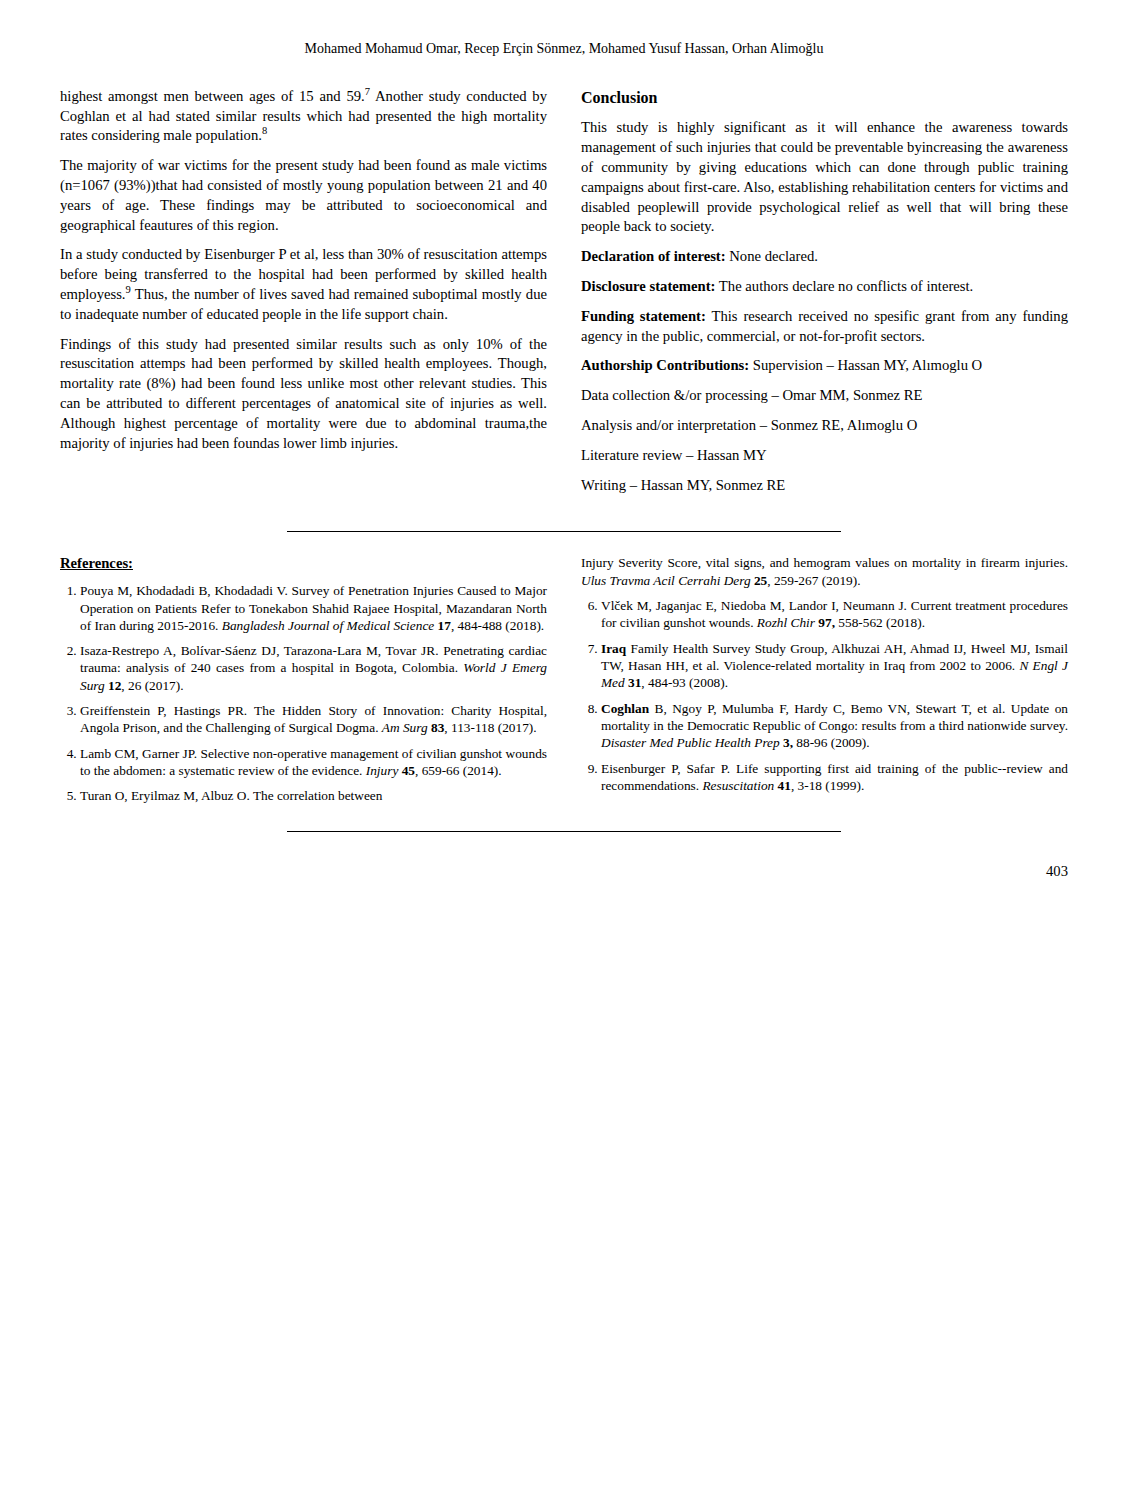Mohamed Mohamud Omar, Recep Erçin Sönmez, Mohamed Yusuf Hassan, Orhan Alimoğlu
highest amongst men between ages of 15 and 59.7 Another study conducted by Coghlan et al had stated similar results which had presented the high mortality rates considering male population.8
The majority of war victims for the present study had been found as male victims (n=1067 (93%))that had consisted of mostly young population between 21 and 40 years of age. These findings may be attributed to socioeconomical and geographical feautures of this region.
In a study conducted by Eisenburger P et al, less than 30% of resuscitation attemps before being transferred to the hospital had been performed by skilled health employess.9 Thus, the number of lives saved had remained suboptimal mostly due to inadequate number of educated people in the life support chain.
Findings of this study had presented similar results such as only 10% of the resuscitation attemps had been performed by skilled health employees. Though, mortality rate (8%) had been found less unlike most other relevant studies. This can be attributed to different percentages of anatomical site of injuries as well. Although highest percentage of mortality were due to abdominal trauma,the majority of injuries had been foundas lower limb injuries.
Conclusion
This study is highly significant as it will enhance the awareness towards management of such injuries that could be preventable byincreasing the awareness of community by giving educations which can done through public training campaigns about first-care. Also, establishing rehabilitation centers for victims and disabled peoplewill provide psychological relief as well that will bring these people back to society.
Declaration of interest: None declared.
Disclosure statement: The authors declare no conflicts of interest.
Funding statement: This research received no spesific grant from any funding agency in the public, commercial, or not-for-profit sectors.
Authorship Contributions: Supervision – Hassan MY, Alımoglu O
Data collection &/or processing – Omar MM, Sonmez RE
Analysis and/or interpretation – Sonmez RE, Alımoglu O
Literature review – Hassan MY
Writing – Hassan MY, Sonmez RE
References:
Pouya M, Khodadadi B, Khodadadi V. Survey of Penetration Injuries Caused to Major Operation on Patients Refer to Tonekabon Shahid Rajaee Hospital, Mazandaran North of Iran during 2015-2016. Bangladesh Journal of Medical Science 17, 484-488 (2018).
Isaza-Restrepo A, Bolívar-Sáenz DJ, Tarazona-Lara M, Tovar JR. Penetrating cardiac trauma: analysis of 240 cases from a hospital in Bogota, Colombia. World J Emerg Surg 12, 26 (2017).
Greiffenstein P, Hastings PR. The Hidden Story of Innovation: Charity Hospital, Angola Prison, and the Challenging of Surgical Dogma. Am Surg 83, 113-118 (2017).
Lamb CM, Garner JP. Selective non-operative management of civilian gunshot wounds to the abdomen: a systematic review of the evidence. Injury 45, 659-66 (2014).
Turan O, Eryilmaz M, Albuz O. The correlation between
Injury Severity Score, vital signs, and hemogram values on mortality in firearm injuries. Ulus Travma Acil Cerrahi Derg 25, 259-267 (2019).
Vlček M, Jaganjac E, Niedoba M, Landor I, Neumann J. Current treatment procedures for civilian gunshot wounds. Rozhl Chir 97, 558-562 (2018).
Iraq Family Health Survey Study Group, Alkhuzai AH, Ahmad IJ, Hweel MJ, Ismail TW, Hasan HH, et al. Violence-related mortality in Iraq from 2002 to 2006. N Engl J Med 31, 484-93 (2008).
Coghlan B, Ngoy P, Mulumba F, Hardy C, Bemo VN, Stewart T, et al. Update on mortality in the Democratic Republic of Congo: results from a third nationwide survey. Disaster Med Public Health Prep 3, 88-96 (2009).
Eisenburger P, Safar P. Life supporting first aid training of the public--review and recommendations. Resuscitation 41, 3-18 (1999).
403